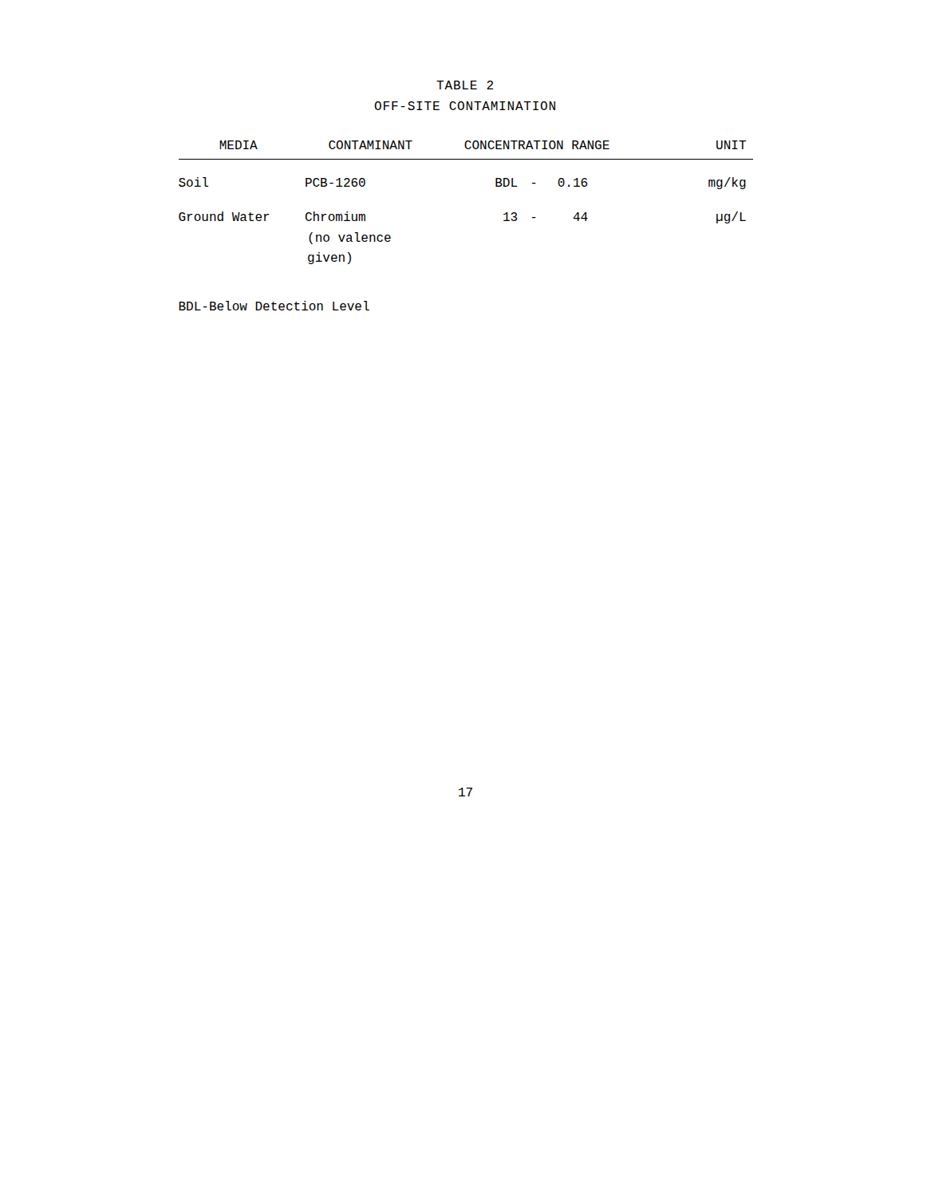TABLE 2 OFF-SITE CONTAMINATION
| MEDIA | CONTAMINANT | CONCENTRATION RANGE | UNIT |
| --- | --- | --- | --- |
| Soil | PCB-1260 | BDL - 0.16 | mg/kg |
| Ground Water | Chromium (no valence given) | 13 - 44 | µg/L |
BDL-Below Detection Level
17